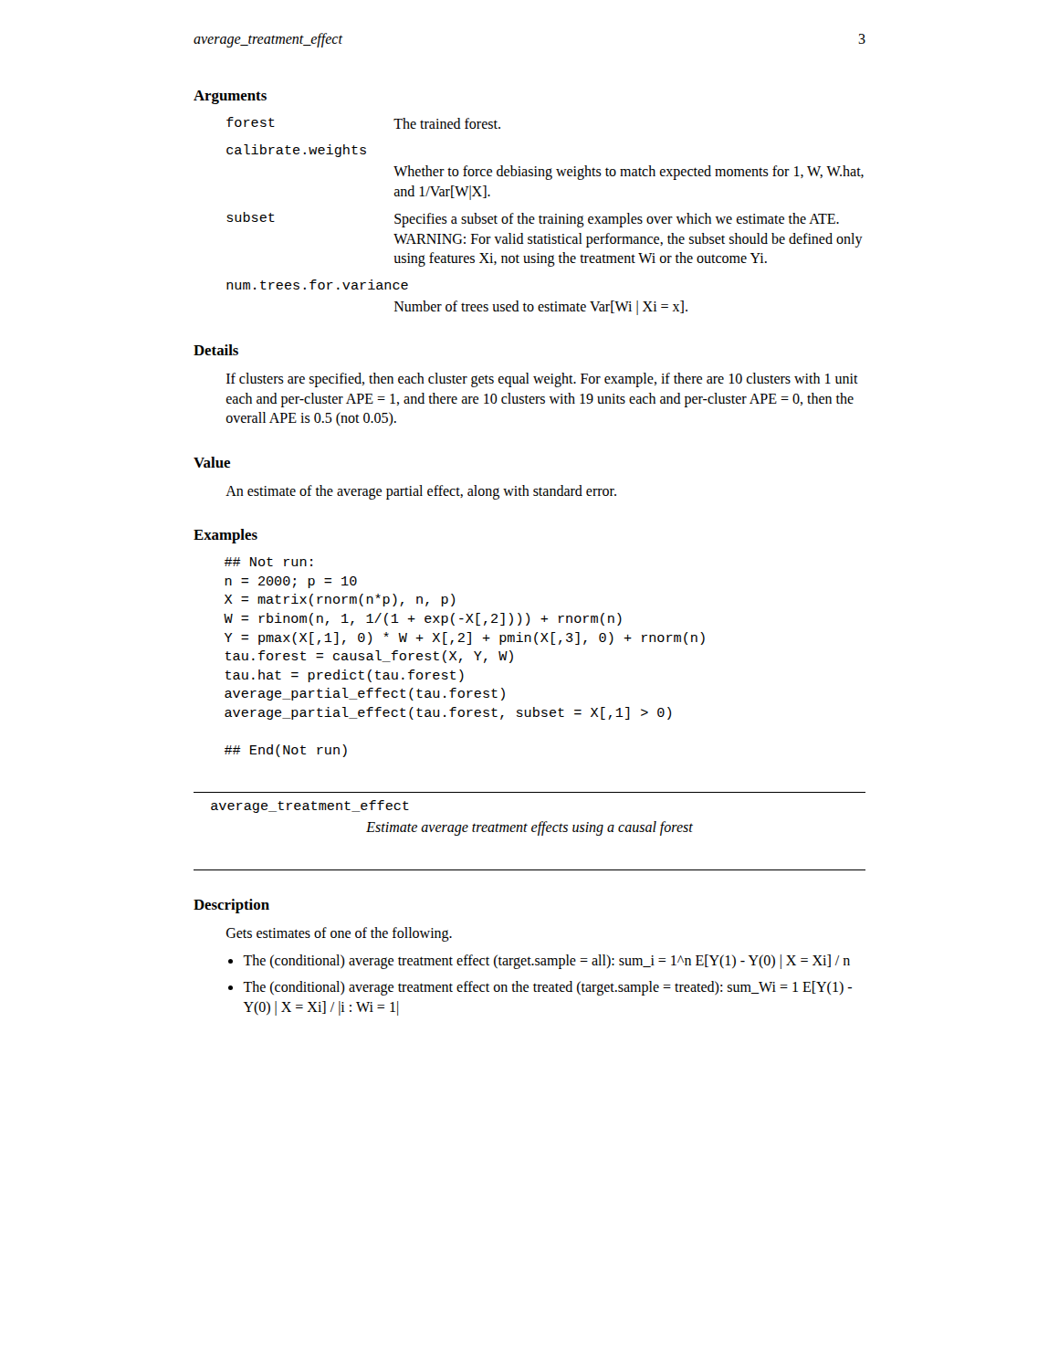average_treatment_effect 3
Arguments
forest
The trained forest.
calibrate.weights
Whether to force debiasing weights to match expected moments for 1, W, W.hat, and 1/Var[W|X].
subset
Specifies a subset of the training examples over which we estimate the ATE. WARNING: For valid statistical performance, the subset should be defined only using features Xi, not using the treatment Wi or the outcome Yi.
num.trees.for.variance
Number of trees used to estimate Var[Wi | Xi = x].
Details
If clusters are specified, then each cluster gets equal weight. For example, if there are 10 clusters with 1 unit each and per-cluster APE = 1, and there are 10 clusters with 19 units each and per-cluster APE = 0, then the overall APE is 0.5 (not 0.05).
Value
An estimate of the average partial effect, along with standard error.
Examples
## Not run:
n = 2000; p = 10
X = matrix(rnorm(n*p), n, p)
W = rbinom(n, 1, 1/(1 + exp(-X[,2]))) + rnorm(n)
Y = pmax(X[,1], 0) * W + X[,2] + pmin(X[,3], 0) + rnorm(n)
tau.forest = causal_forest(X, Y, W)
tau.hat = predict(tau.forest)
average_partial_effect(tau.forest)
average_partial_effect(tau.forest, subset = X[,1] > 0)

## End(Not run)
average_treatment_effect
Estimate average treatment effects using a causal forest
Description
Gets estimates of one of the following.
The (conditional) average treatment effect (target.sample = all): sum_i = 1^n E[Y(1) - Y(0) | X = Xi] / n
The (conditional) average treatment effect on the treated (target.sample = treated): sum_Wi = 1 E[Y(1) - Y(0) | X = Xi] / |i : Wi = 1|